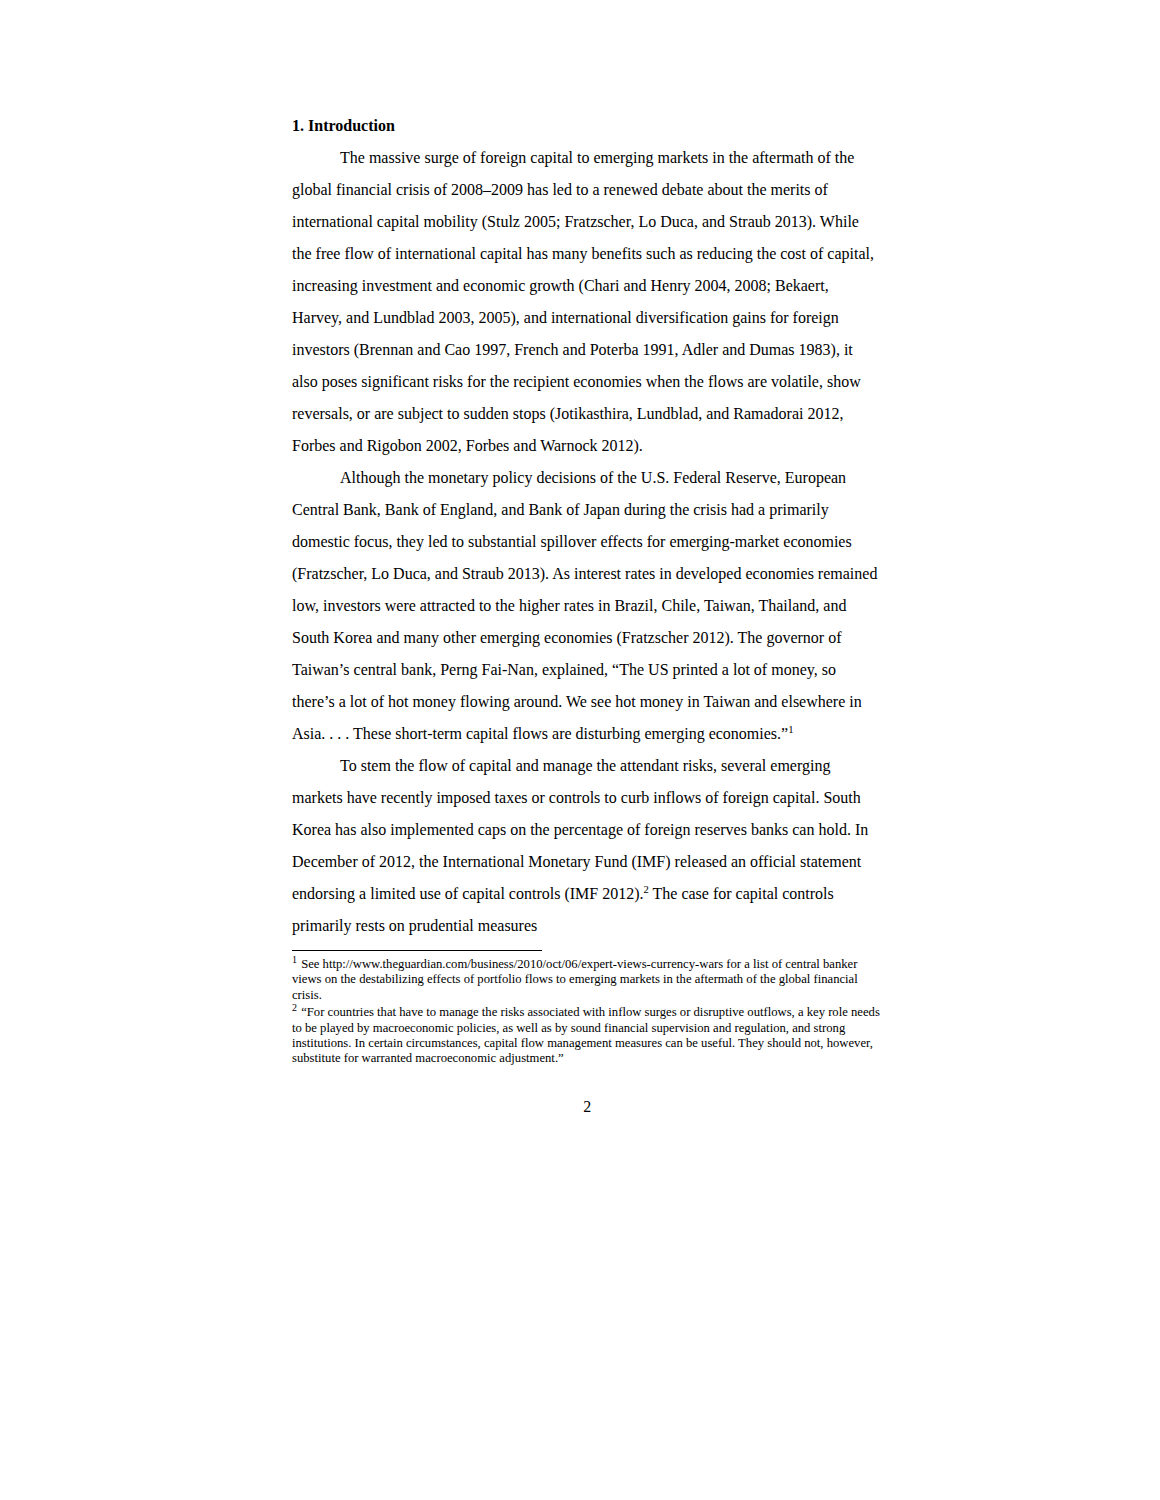1. Introduction
The massive surge of foreign capital to emerging markets in the aftermath of the global financial crisis of 2008–2009 has led to a renewed debate about the merits of international capital mobility (Stulz 2005; Fratzscher, Lo Duca, and Straub 2013). While the free flow of international capital has many benefits such as reducing the cost of capital, increasing investment and economic growth (Chari and Henry 2004, 2008; Bekaert, Harvey, and Lundblad 2003, 2005), and international diversification gains for foreign investors (Brennan and Cao 1997, French and Poterba 1991, Adler and Dumas 1983), it also poses significant risks for the recipient economies when the flows are volatile, show reversals, or are subject to sudden stops (Jotikasthira, Lundblad, and Ramadorai 2012, Forbes and Rigobon 2002, Forbes and Warnock 2012).
Although the monetary policy decisions of the U.S. Federal Reserve, European Central Bank, Bank of England, and Bank of Japan during the crisis had a primarily domestic focus, they led to substantial spillover effects for emerging-market economies (Fratzscher, Lo Duca, and Straub 2013). As interest rates in developed economies remained low, investors were attracted to the higher rates in Brazil, Chile, Taiwan, Thailand, and South Korea and many other emerging economies (Fratzscher 2012). The governor of Taiwan’s central bank, Perng Fai-Nan, explained, “The US printed a lot of money, so there’s a lot of hot money flowing around. We see hot money in Taiwan and elsewhere in Asia. . . . These short-term capital flows are disturbing emerging economies.”1
To stem the flow of capital and manage the attendant risks, several emerging markets have recently imposed taxes or controls to curb inflows of foreign capital. South Korea has also implemented caps on the percentage of foreign reserves banks can hold. In December of 2012, the International Monetary Fund (IMF) released an official statement endorsing a limited use of capital controls (IMF 2012).2 The case for capital controls primarily rests on prudential measures
1 See http://www.theguardian.com/business/2010/oct/06/expert-views-currency-wars for a list of central banker views on the destabilizing effects of portfolio flows to emerging markets in the aftermath of the global financial crisis.
2 “For countries that have to manage the risks associated with inflow surges or disruptive outflows, a key role needs to be played by macroeconomic policies, as well as by sound financial supervision and regulation, and strong institutions. In certain circumstances, capital flow management measures can be useful. They should not, however, substitute for warranted macroeconomic adjustment.”
2